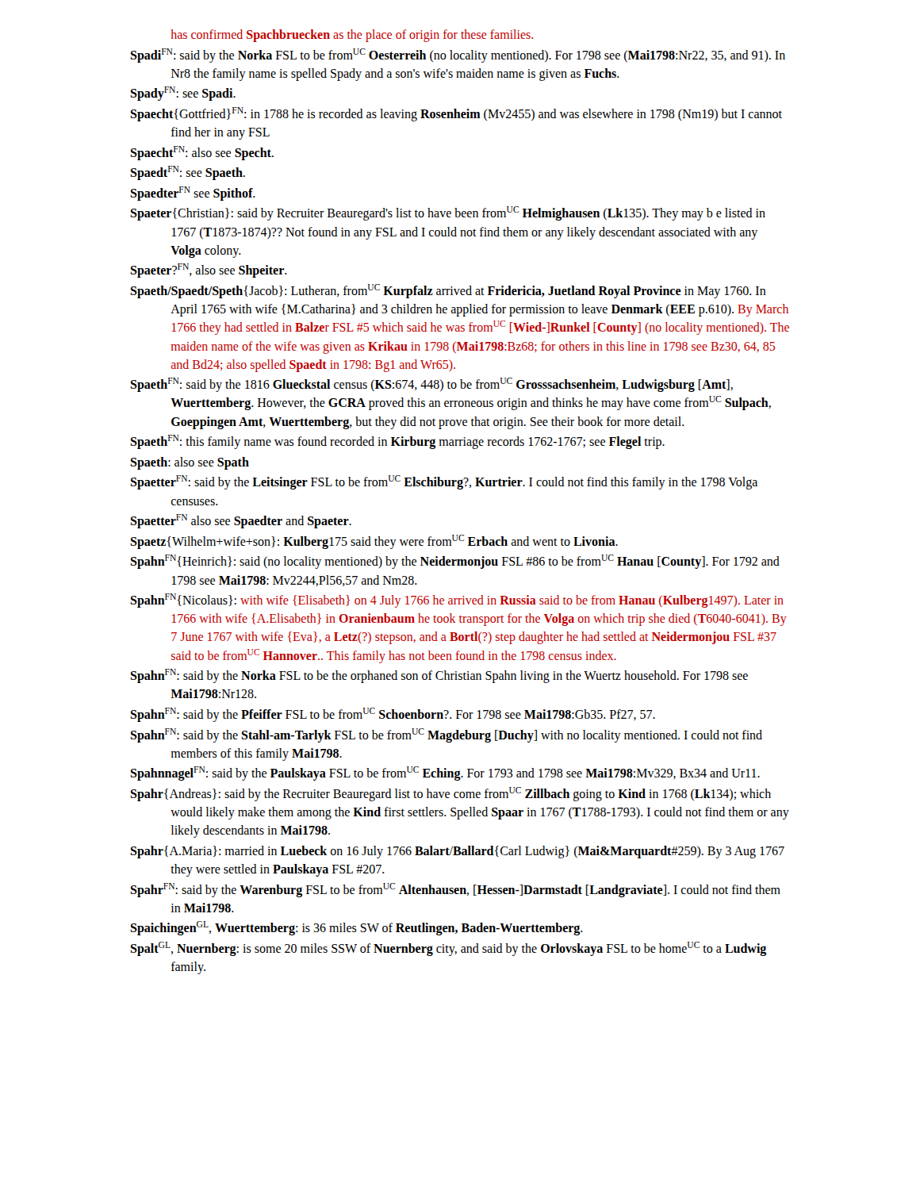has confirmed Spachbruecken as the place of origin for these families.
SpadiFN: said by the Norka FSL to be fromUC Oesterreih (no locality mentioned). For 1798 see (Mai1798:Nr22, 35, and 91). In Nr8 the family name is spelled Spady and a son's wife's maiden name is given as Fuchs.
SpadyFN: see Spadi.
Spaecht{Gottfried}FN: in 1788 he is recorded as leaving Rosenheim (Mv2455) and was elsewhere in 1798 (Nm19) but I cannot find her in any FSL
SpaechtFN: also see Specht.
SpaedtFN: see Spaeth.
SpaedterFN see Spithof.
Spaeter{Christian}: said by Recruiter Beauregard's list to have been fromUC Helmighausen (Lk135). They may b e listed in 1767 (T1873-1874)?? Not found in any FSL and I could not find them or any likely descendant associated with any Volga colony.
Spaeter?FN, also see Shpeiter.
Spaeth/Spaedt/Speth{Jacob}: Lutheran, fromUC Kurpfalz arrived at Fridericia, Juetland Royal Province in May 1760. In April 1765 with wife {M.Catharina} and 3 children he applied for permission to leave Denmark (EEE p.610). By March 1766 they had settled in Balzer FSL #5 which said he was fromUC [Wied-]Runkel [County] (no locality mentioned). The maiden name of the wife was given as Krikau in 1798 (Mai1798:Bz68; for others in this line in 1798 see Bz30, 64, 85 and Bd24; also spelled Spaedt in 1798: Bg1 and Wr65).
SpaethFN: said by the 1816 Glueckstal census (KS:674, 448) to be fromUC Grosssachsenheim, Ludwigsburg [Amt], Wuerttemberg. However, the GCRA proved this an erroneous origin and thinks he may have come fromUC Sulpach, Goeppingen Amt, Wuerttemberg, but they did not prove that origin. See their book for more detail.
SpaethFN: this family name was found recorded in Kirburg marriage records 1762-1767; see Flegel trip.
Spaeth: also see Spath
SpaetterFN: said by the Leitsinger FSL to be fromUC Elschiburg?, Kurtrier. I could not find this family in the 1798 Volga censuses.
SpaetterFN also see Spaedter and Spaeter.
Spaetz{Wilhelm+wife+son}: Kulberg175 said they were fromUC Erbach and went to Livonia.
SpahnFN{Heinrich}: said (no locality mentioned) by the Neidermonjou FSL #86 to be fromUC Hanau [County]. For 1792 and 1798 see Mai1798: Mv2244,Pl56,57 and Nm28.
SpahnFN{Nicolaus}: with wife {Elisabeth} on 4 July 1766 he arrived in Russia said to be from Hanau (Kulberg1497). Later in 1766 with wife {A.Elisabeth} in Oranienbaum he took transport for the Volga on which trip she died (T6040-6041). By 7 June 1767 with wife {Eva}, a Letz(?) stepson, and a Bortl(?) step daughter he had settled at Neidermonjou FSL #37 said to be fromUC Hannover.. This family has not been found in the 1798 census index.
SpahnFN: said by the Norka FSL to be the orphaned son of Christian Spahn living in the Wuertz household. For 1798 see Mai1798:Nr128.
SpahnFN: said by the Pfeiffer FSL to be fromUC Schoenborn?. For 1798 see Mai1798:Gb35. Pf27, 57.
SpahnFN: said by the Stahl-am-Tarlyk FSL to be fromUC Magdeburg [Duchy] with no locality mentioned. I could not find members of this family Mai1798.
SpahnnagelFN: said by the Paulskaya FSL to be fromUC Eching. For 1793 and 1798 see Mai1798:Mv329, Bx34 and Ur11.
Spahr{Andreas}: said by the Recruiter Beauregard list to have come fromUC Zillbach going to Kind in 1768 (Lk134); which would likely make them among the Kind first settlers. Spelled Spaar in 1767 (T1788-1793). I could not find them or any likely descendants in Mai1798.
Spahr{A.Maria}: married in Luebeck on 16 July 1766 Balart/Ballard{Carl Ludwig} (Mai&Marquardt#259). By 3 Aug 1767 they were settled in Paulskaya FSL #207.
SpahrFN: said by the Warenburg FSL to be fromUC Altenhausen, [Hessen-]Darmstadt [Landgraviate]. I could not find them in Mai1798.
SpaichingenGL, Wuerttemberg: is 36 miles SW of Reutlingen, Baden-Wuerttemberg.
SpaltGL, Nuernberg: is some 20 miles SSW of Nuernberg city, and said by the Orlovskaya FSL to be homeUC to a Ludwig family.